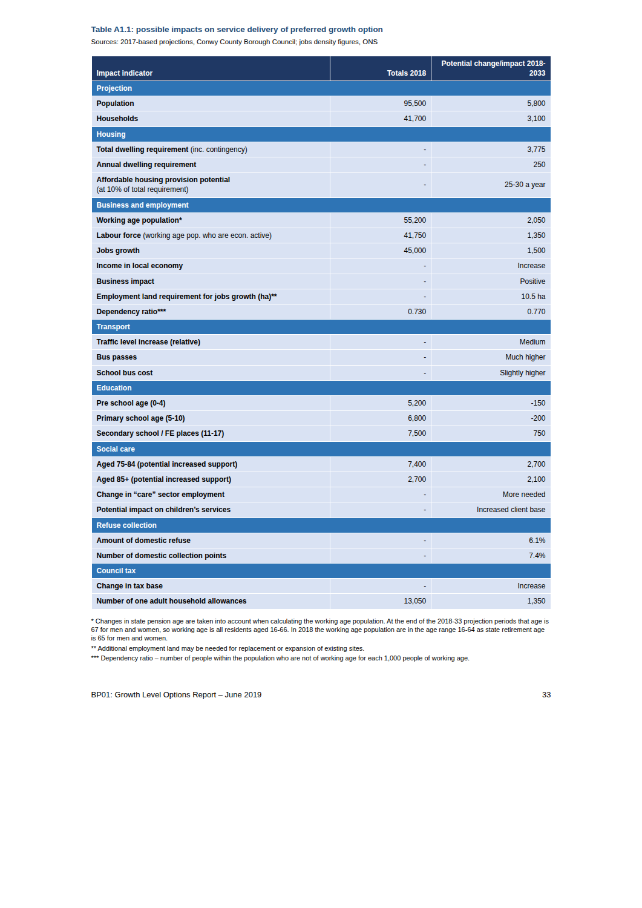Table A1.1: possible impacts on service delivery of preferred growth option
Sources: 2017-based projections, Conwy County Borough Council; jobs density figures, ONS
| Impact indicator | Totals 2018 | Potential change/impact 2018-2033 |
| --- | --- | --- |
| Projection |
| Population | 95,500 | 5,800 |
| Households | 41,700 | 3,100 |
| Housing |
| Total dwelling requirement (inc. contingency) | - | 3,775 |
| Annual dwelling requirement | - | 250 |
| Affordable housing provision potential (at 10% of total requirement) | - | 25-30 a year |
| Business and employment |
| Working age population* | 55,200 | 2,050 |
| Labour force (working age pop. who are econ. active) | 41,750 | 1,350 |
| Jobs growth | 45,000 | 1,500 |
| Income in local economy | - | Increase |
| Business impact | - | Positive |
| Employment land requirement for jobs growth (ha)** | - | 10.5 ha |
| Dependency ratio*** | 0.730 | 0.770 |
| Transport |
| Traffic level increase (relative) | - | Medium |
| Bus passes | - | Much higher |
| School bus cost | - | Slightly higher |
| Education |
| Pre school age (0-4) | 5,200 | -150 |
| Primary school age (5-10) | 6,800 | -200 |
| Secondary school / FE places (11-17) | 7,500 | 750 |
| Social care |
| Aged 75-84 (potential increased support) | 7,400 | 2,700 |
| Aged 85+ (potential increased support) | 2,700 | 2,100 |
| Change in “care” sector employment | - | More needed |
| Potential impact on children’s services | - | Increased client base |
| Refuse collection |
| Amount of domestic refuse | - | 6.1% |
| Number of domestic collection points | - | 7.4% |
| Council tax |
| Change in tax base | - | Increase |
| Number of one adult household allowances | 13,050 | 1,350 |
* Changes in state pension age are taken into account when calculating the working age population. At the end of the 2018-33 projection periods that age is 67 for men and women, so working age is all residents aged 16-66. In 2018 the working age population are in the age range 16-64 as state retirement age is 65 for men and women.
** Additional employment land may be needed for replacement or expansion of existing sites.
*** Dependency ratio – number of people within the population who are not of working age for each 1,000 people of working age.
BP01: Growth Level Options Report – June 2019
33